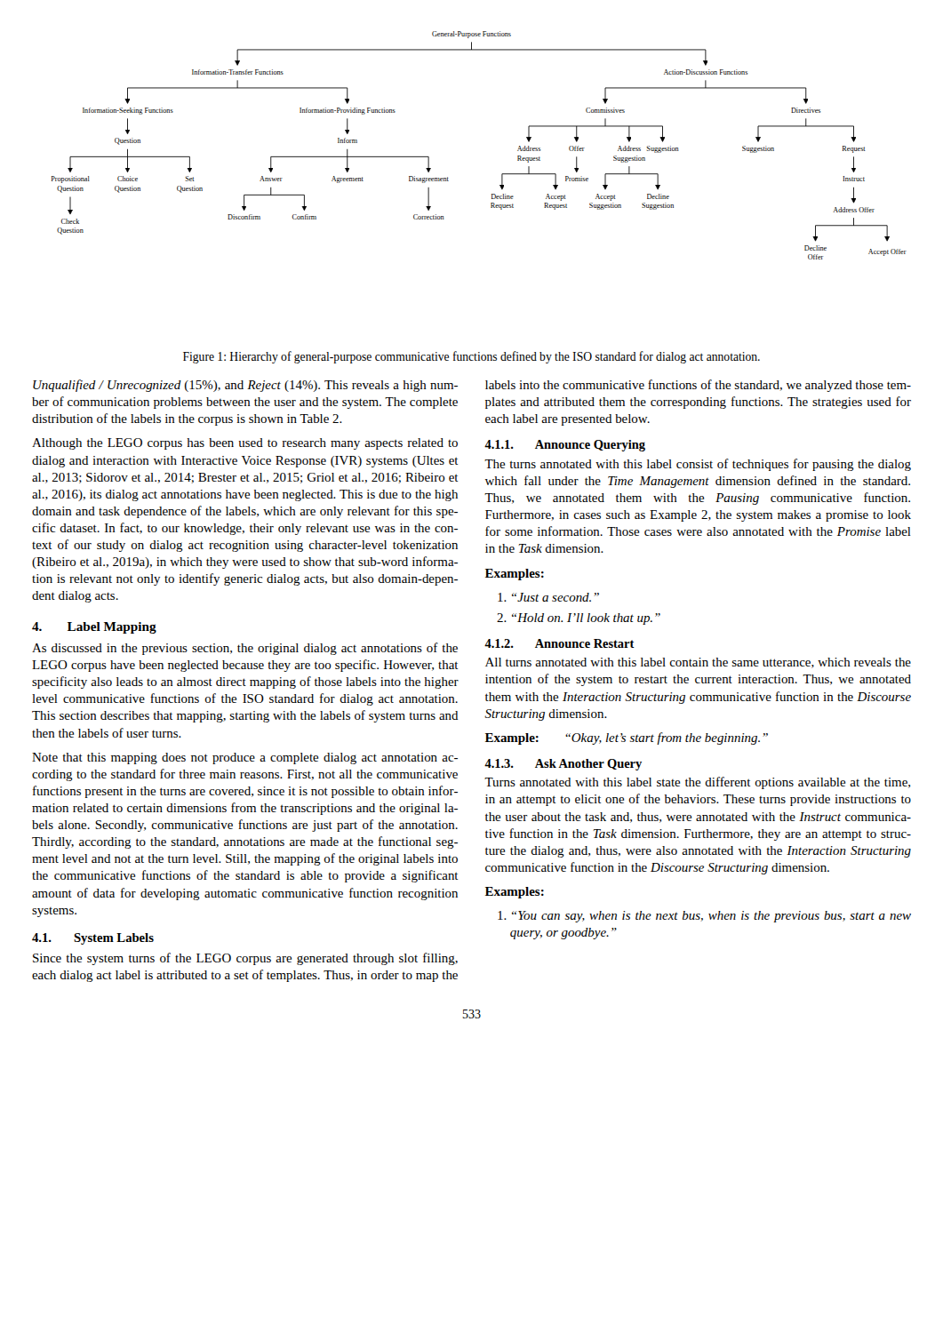General-Purpose Functions Information-Transfer Functions Action-Discussion Functions Information-Seeking Functions Information-Providing Functions Commissives Directives Question Inform Propositional Question Choice Question Set Question Check Question Answer Agreement Disagreement Disconfirm Confirm Correction Address Request Offer Address Suggestion Suggestion Promise Decline Request Accept Request Accept Suggestion Decline Suggestion Suggestion Request Instruct Address Offer Decline Offer Accept Offer
Figure 1: Hierarchy of general-purpose communicative functions defined by the ISO standard for dialog act annotation.
Unqualified / Unrecognized (15%), and Reject (14%). This reveals a high number of communication problems between the user and the system. The complete distribution of the labels in the corpus is shown in Table 2.
Although the LEGO corpus has been used to research many aspects related to dialog and interaction with Interactive Voice Response (IVR) systems (Ultes et al., 2013; Sidorov et al., 2014; Brester et al., 2015; Griol et al., 2016; Ribeiro et al., 2016), its dialog act annotations have been neglected. This is due to the high domain and task dependence of the labels, which are only relevant for this specific dataset. In fact, to our knowledge, their only relevant use was in the context of our study on dialog act recognition using character-level tokenization (Ribeiro et al., 2019a), in which they were used to show that sub-word information is relevant not only to identify generic dialog acts, but also domain-dependent dialog acts.
4. Label Mapping
As discussed in the previous section, the original dialog act annotations of the LEGO corpus have been neglected because they are too specific. However, that specificity also leads to an almost direct mapping of those labels into the higher level communicative functions of the ISO standard for dialog act annotation. This section describes that mapping, starting with the labels of system turns and then the labels of user turns.
Note that this mapping does not produce a complete dialog act annotation according to the standard for three main reasons. First, not all the communicative functions present in the turns are covered, since it is not possible to obtain information related to certain dimensions from the transcriptions and the original labels alone. Secondly, communicative functions are just part of the annotation. Thirdly, according to the standard, annotations are made at the functional segment level and not at the turn level. Still, the mapping of the original labels into the communicative functions of the standard is able to provide a significant amount of data for developing automatic communicative function recognition systems.
4.1. System Labels
Since the system turns of the LEGO corpus are generated through slot filling, each dialog act label is attributed to a set of templates. Thus, in order to map the labels into the communicative functions of the standard, we analyzed those templates and attributed them the corresponding functions. The strategies used for each label are presented below.
4.1.1. Announce Querying
The turns annotated with this label consist of techniques for pausing the dialog which fall under the Time Management dimension defined in the standard. Thus, we annotated them with the Pausing communicative function. Furthermore, in cases such as Example 2, the system makes a promise to look for some information. Those cases were also annotated with the Promise label in the Task dimension.
Examples:
“Just a second.”
“Hold on. I’ll look that up.”
4.1.2. Announce Restart
All turns annotated with this label contain the same utterance, which reveals the intention of the system to restart the current interaction. Thus, we annotated them with the Interaction Structuring communicative function in the Discourse Structuring dimension.
Example: “Okay, let’s start from the beginning.”
4.1.3. Ask Another Query
Turns annotated with this label state the different options available at the time, in an attempt to elicit one of the behaviors. These turns provide instructions to the user about the task and, thus, were annotated with the Instruct communicative function in the Task dimension. Furthermore, they are an attempt to structure the dialog and, thus, were also annotated with the Interaction Structuring communicative function in the Discourse Structuring dimension.
Examples:
“You can say, when is the next bus, when is the previous bus, start a new query, or goodbye.”
533